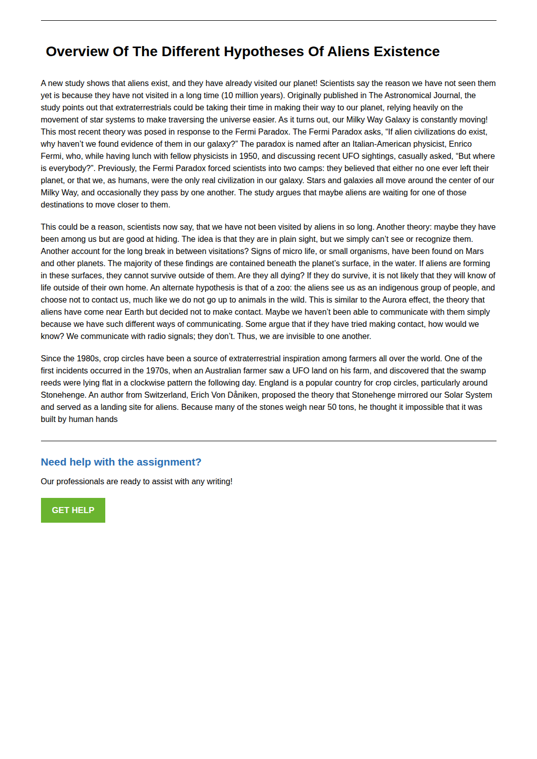Overview Of The Different Hypotheses Of Aliens Existence
A new study shows that aliens exist, and they have already visited our planet! Scientists say the reason we have not seen them yet is because they have not visited in a long time (10 million years). Originally published in The Astronomical Journal, the study points out that extraterrestrials could be taking their time in making their way to our planet, relying heavily on the movement of star systems to make traversing the universe easier. As it turns out, our Milky Way Galaxy is constantly moving! This most recent theory was posed in response to the Fermi Paradox. The Fermi Paradox asks, “If alien civilizations do exist, why haven’t we found evidence of them in our galaxy?” The paradox is named after an Italian-American physicist, Enrico Fermi, who, while having lunch with fellow physicists in 1950, and discussing recent UFO sightings, casually asked, “But where is everybody?”. Previously, the Fermi Paradox forced scientists into two camps: they believed that either no one ever left their planet, or that we, as humans, were the only real civilization in our galaxy. Stars and galaxies all move around the center of our Milky Way, and occasionally they pass by one another. The study argues that maybe aliens are waiting for one of those destinations to move closer to them.
This could be a reason, scientists now say, that we have not been visited by aliens in so long. Another theory: maybe they have been among us but are good at hiding. The idea is that they are in plain sight, but we simply can’t see or recognize them. Another account for the long break in between visitations? Signs of micro life, or small organisms, have been found on Mars and other planets. The majority of these findings are contained beneath the planet’s surface, in the water. If aliens are forming in these surfaces, they cannot survive outside of them. Are they all dying? If they do survive, it is not likely that they will know of life outside of their own home. An alternate hypothesis is that of a zoo: the aliens see us as an indigenous group of people, and choose not to contact us, much like we do not go up to animals in the wild. This is similar to the Aurora effect, the theory that aliens have come near Earth but decided not to make contact. Maybe we haven’t been able to communicate with them simply because we have such different ways of communicating. Some argue that if they have tried making contact, how would we know? We communicate with radio signals; they don’t. Thus, we are invisible to one another.
Since the 1980s, crop circles have been a source of extraterrestrial inspiration among farmers all over the world. One of the first incidents occurred in the 1970s, when an Australian farmer saw a UFO land on his farm, and discovered that the swamp reeds were lying flat in a clockwise pattern the following day. England is a popular country for crop circles, particularly around Stonehenge. An author from Switzerland, Erich Von Dåniken, proposed the theory that Stonehenge mirrored our Solar System and served as a landing site for aliens. Because many of the stones weigh near 50 tons, he thought it impossible that it was built by human hands
Need help with the assignment?
Our professionals are ready to assist with any writing!
GET HELP